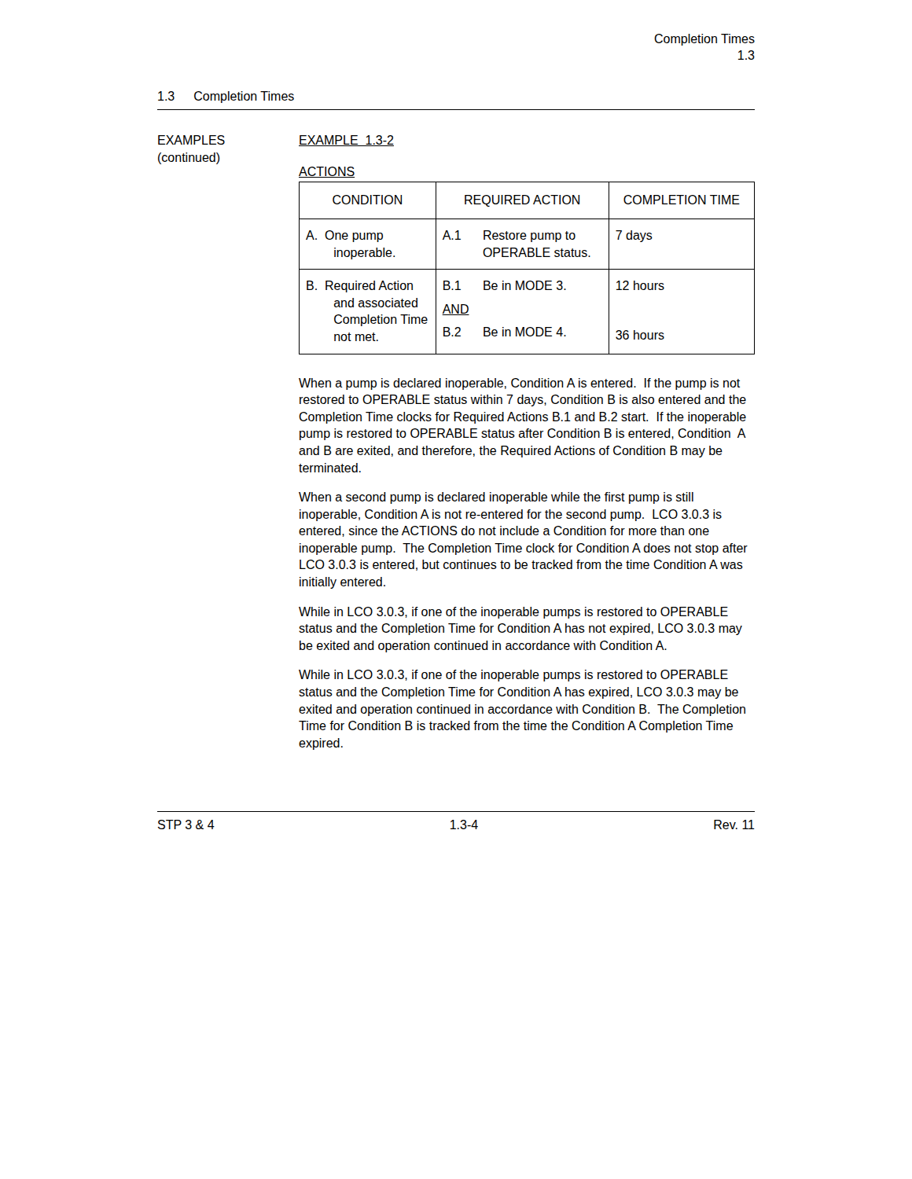Completion Times
1.3
1.3 Completion Times
EXAMPLES
(continued)
EXAMPLE 1.3-2
ACTIONS
| CONDITION | REQUIRED ACTION | COMPLETION TIME |
| --- | --- | --- |
| A. One pump inoperable. | A.1 Restore pump to OPERABLE status. | 7 days |
| B. Required Action and associated Completion Time not met. | B.1 Be in MODE 3. AND B.2 Be in MODE 4. | 12 hours 36 hours |
When a pump is declared inoperable, Condition A is entered. If the pump is not restored to OPERABLE status within 7 days, Condition B is also entered and the Completion Time clocks for Required Actions B.1 and B.2 start. If the inoperable pump is restored to OPERABLE status after Condition B is entered, Condition A and B are exited, and therefore, the Required Actions of Condition B may be terminated.
When a second pump is declared inoperable while the first pump is still inoperable, Condition A is not re-entered for the second pump. LCO 3.0.3 is entered, since the ACTIONS do not include a Condition for more than one inoperable pump. The Completion Time clock for Condition A does not stop after LCO 3.0.3 is entered, but continues to be tracked from the time Condition A was initially entered.
While in LCO 3.0.3, if one of the inoperable pumps is restored to OPERABLE status and the Completion Time for Condition A has not expired, LCO 3.0.3 may be exited and operation continued in accordance with Condition A.
While in LCO 3.0.3, if one of the inoperable pumps is restored to OPERABLE status and the Completion Time for Condition A has expired, LCO 3.0.3 may be exited and operation continued in accordance with Condition B. The Completion Time for Condition B is tracked from the time the Condition A Completion Time expired.
STP 3 & 4 1.3-4 Rev. 11